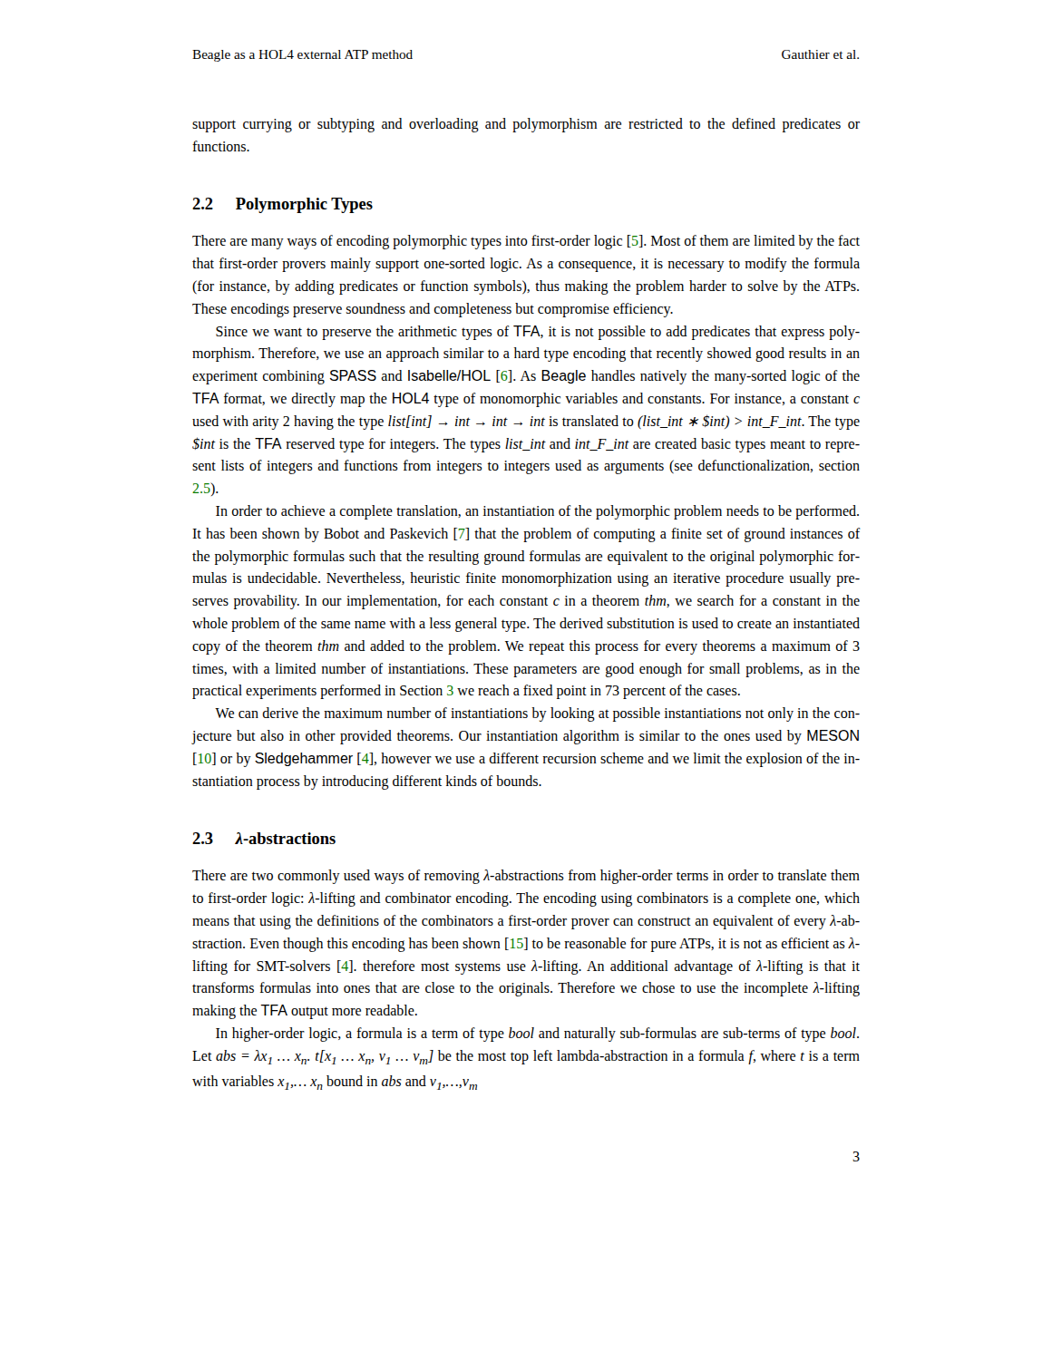Beagle as a HOL4 external ATP method Gauthier et al.
support currying or subtyping and overloading and polymorphism are restricted to the defined predicates or functions.
2.2 Polymorphic Types
There are many ways of encoding polymorphic types into first-order logic [5]. Most of them are limited by the fact that first-order provers mainly support one-sorted logic. As a consequence, it is necessary to modify the formula (for instance, by adding predicates or function symbols), thus making the problem harder to solve by the ATPs. These encodings preserve soundness and completeness but compromise efficiency.
Since we want to preserve the arithmetic types of TFA, it is not possible to add predicates that express polymorphism. Therefore, we use an approach similar to a hard type encoding that recently showed good results in an experiment combining SPASS and Isabelle/HOL [6]. As Beagle handles natively the many-sorted logic of the TFA format, we directly map the HOL4 type of monomorphic variables and constants. For instance, a constant c used with arity 2 having the type list[int] → int → int → int is translated to (list_int ∗ $int) > int_F_int. The type $int is the TFA reserved type for integers. The types list_int and int_F_int are created basic types meant to represent lists of integers and functions from integers to integers used as arguments (see defunctionalization, section 2.5).
In order to achieve a complete translation, an instantiation of the polymorphic problem needs to be performed. It has been shown by Bobot and Paskevich [7] that the problem of computing a finite set of ground instances of the polymorphic formulas such that the resulting ground formulas are equivalent to the original polymorphic formulas is undecidable. Nevertheless, heuristic finite monomorphization using an iterative procedure usually preserves provability. In our implementation, for each constant c in a theorem thm, we search for a constant in the whole problem of the same name with a less general type. The derived substitution is used to create an instantiated copy of the theorem thm and added to the problem. We repeat this process for every theorems a maximum of 3 times, with a limited number of instantiations. These parameters are good enough for small problems, as in the practical experiments performed in Section 3 we reach a fixed point in 73 percent of the cases.
We can derive the maximum number of instantiations by looking at possible instantiations not only in the conjecture but also in other provided theorems. Our instantiation algorithm is similar to the ones used by MESON [10] or by Sledgehammer [4], however we use a different recursion scheme and we limit the explosion of the instantiation process by introducing different kinds of bounds.
2.3 λ-abstractions
There are two commonly used ways of removing λ-abstractions from higher-order terms in order to translate them to first-order logic: λ-lifting and combinator encoding. The encoding using combinators is a complete one, which means that using the definitions of the combinators a first-order prover can construct an equivalent of every λ-abstraction. Even though this encoding has been shown [15] to be reasonable for pure ATPs, it is not as efficient as λ-lifting for SMT-solvers [4]. therefore most systems use λ-lifting. An additional advantage of λ-lifting is that it transforms formulas into ones that are close to the originals. Therefore we chose to use the incomplete λ-lifting making the TFA output more readable.
In higher-order logic, a formula is a term of type bool and naturally sub-formulas are sub-terms of type bool. Let abs = λx1 … xn. t[x1 … xn, v1 … vm] be the most top left lambda-abstraction in a formula f, where t is a term with variables x1,… xn bound in abs and v1,…,vm
3